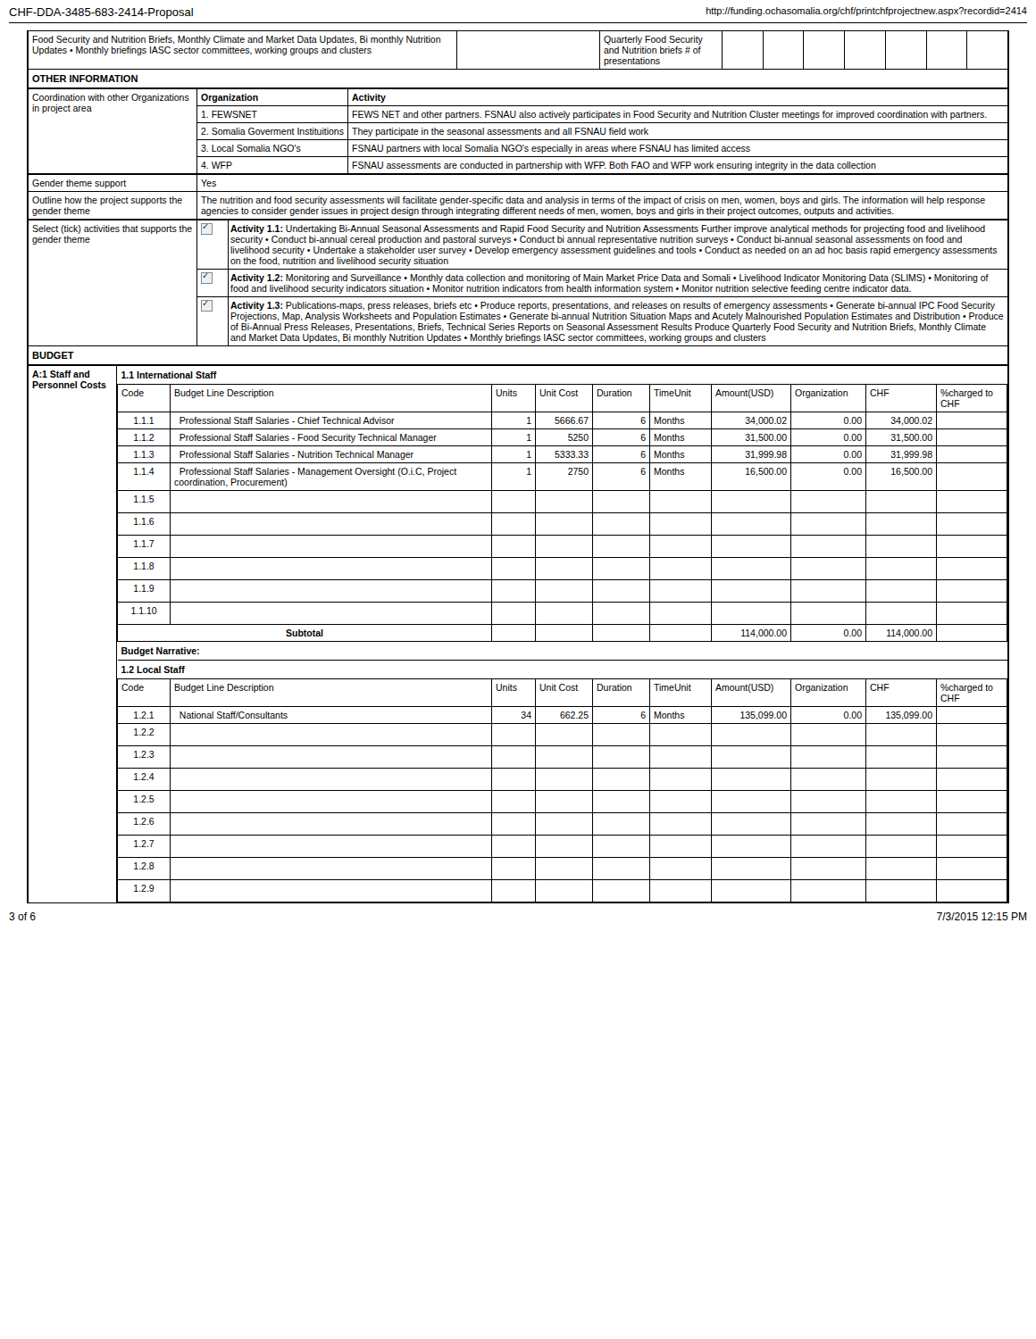CHF-DDA-3485-683-2414-Proposal
http://funding.ochasomalia.org/chf/printchfprojectnew.aspx?recordid=2414
| Food Security and Nutrition Briefs, Monthly Climate and Market Data Updates, Bi monthly Nutrition Updates • Monthly briefings IASC sector committees, working groups and clusters | | Quarterly Food Security and Nutrition briefs # of presentations | | | | | | | |
OTHER INFORMATION
| Coordination with other Organizations in project area | Organization | Activity |
| 1. FEWSNET | FEWS NET and other partners. FSNAU also actively participates in Food Security and Nutrition Cluster meetings for improved coordination with partners. |
| 2. Somalia Goverment Instituitions | They participate in the seasonal assessments and all FSNAU field work |
| 3. Local Somalia NGO's | FSNAU partners with local Somalia NGO's especially in areas where FSNAU has limited access |
| 4. WFP | FSNAU assessments are conducted in partnership with WFP. Both FAO and WFP work ensuring integrity in the data collection |
| Gender theme support | Yes |
| Outline how the project supports the gender theme | The nutrition and food security assessments will facilitate gender-specific data and analysis in terms of the impact of crisis on men, women, boys and girls. The information will help response agencies to consider gender issues in project design through integrating different needs of men, women, boys and girls in their project outcomes, outputs and activities. |
| Select (tick) activities that supports the gender theme | | Activity 1.1: Undertaking Bi-Annual Seasonal Assessments and Rapid Food Security and Nutrition Assessments Further improve analytical methods for projecting food and livelihood security • Conduct bi-annual cereal production and pastoral surveys • Conduct bi annual representative nutrition surveys • Conduct bi-annual seasonal assessments on food and livelihood security • Undertake a stakeholder user survey • Develop emergency assessment guidelines and tools • Conduct as needed on an ad hoc basis rapid emergency assessments on the food, nutrition and livelihood security situation |
| | Activity 1.2: Monitoring and Surveillance • Monthly data collection and monitoring of Main Market Price Data and Somali • Livelihood Indicator Monitoring Data (SLIMS) • Monitoring of food and livelihood security indicators situation • Monitor nutrition indicators from health information system • Monitor nutrition selective feeding centre indicator data. |
| | Activity 1.3: Publications-maps, press releases, briefs etc • Produce reports, presentations, and releases on results of emergency assessments • Generate bi-annual IPC Food Security Projections, Map, Analysis Worksheets and Population Estimates • Generate bi-annual Nutrition Situation Maps and Acutely Malnourished Population Estimates and Distribution • Produce of Bi-Annual Press Releases, Presentations, Briefs, Technical Series Reports on Seasonal Assessment Results Produce Quarterly Food Security and Nutrition Briefs, Monthly Climate and Market Data Updates, Bi monthly Nutrition Updates • Monthly briefings IASC sector committees, working groups and clusters |
BUDGET
| A:1 Staff and Personnel Costs | / 1.1 International Staff / / Code / Budget Line Description / Units / Unit Cost / Duration / TimeUnit / Amount(USD) / Organization / CHF / %charged to CHF / / 1.1.1 / Professional Staff Salaries - Chief Technical Advisor / 1 / 5666.67 / 6 / Months / 34,000.02 / 0.00 / 34,000.02 / / / 1.1.2 / Professional Staff Salaries - Food Security Technical Manager / 1 / 5250 / 6 / Months / 31,500.00 / 0.00 / 31,500.00 / / / 1.1.3 / Professional Staff Salaries - Nutrition Technical Manager / 1 / 5333.33 / 6 / Months / 31,999.98 / 0.00 / 31,999.98 / / / 1.1.4 / Professional Staff Salaries - Management Oversight (O.i.C, Project coordination, Procurement) / 1 / 2750 / 6 / Months / 16,500.00 / 0.00 / 16,500.00 / / / 1.1.5 / / / / / / / / / / / 1.1.6 / / / / / / / / / / / 1.1.7 / / / / / / / / / / / 1.1.8 / / / / / / / / / / / 1.1.9 / / / / / / / / / / / 1.1.10 / / / / / / / / / / / Subtotal / / / / / 114,000.00 / 0.00 / 114,000.00 / / / Budget Narrative: / / 1.2 Local Staff / / Code / Budget Line Description / Units / Unit Cost / Duration / TimeUnit / Amount(USD) / Organization / CHF / %charged to CHF / / 1.2.1 / National Staff/Consultants / 34 / 662.25 / 6 / Months / 135,099.00 / 0.00 / 135,099.00 / / / 1.2.2 / / / / / / / / / / / 1.2.3 / / / / / / / / / / / 1.2.4 / / / / / / / / / / / 1.2.5 / / / / / / / / / / / 1.2.6 / / / / / / / / / / / 1.2.7 / / / / / / / / / / / 1.2.8 / / / / / / / / / / / 1.2.9 / / / / / / / / / / |
3 of 6
7/3/2015 12:15 PM